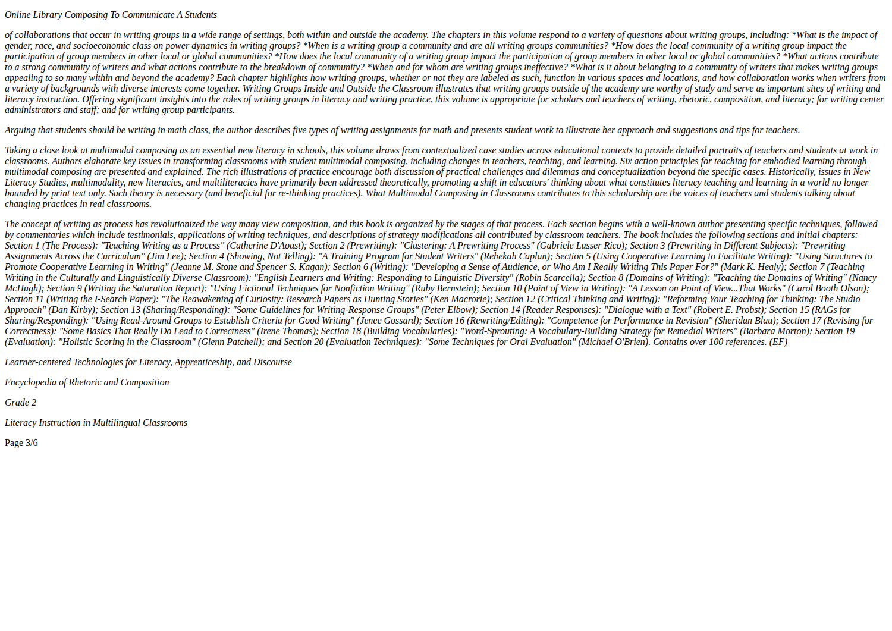Online Library Composing To Communicate A Students
of collaborations that occur in writing groups in a wide range of settings, both within and outside the academy. The chapters in this volume respond to a variety of questions about writing groups, including: *What is the impact of gender, race, and socioeconomic class on power dynamics in writing groups? *When is a writing group a community and are all writing groups communities? *How does the local community of a writing group impact the participation of group members in other local or global communities? *How does the local community of a writing group impact the participation of group members in other local or global communities? *What actions contribute to a strong community of writers and what actions contribute to the breakdown of community? *When and for whom are writing groups ineffective? *What is it about belonging to a community of writers that makes writing groups appealing to so many within and beyond the academy? Each chapter highlights how writing groups, whether or not they are labeled as such, function in various spaces and locations, and how collaboration works when writers from a variety of backgrounds with diverse interests come together. Writing Groups Inside and Outside the Classroom illustrates that writing groups outside of the academy are worthy of study and serve as important sites of writing and literacy instruction. Offering significant insights into the roles of writing groups in literacy and writing practice, this volume is appropriate for scholars and teachers of writing, rhetoric, composition, and literacy; for writing center administrators and staff; and for writing group participants.
Arguing that students should be writing in math class, the author describes five types of writing assignments for math and presents student work to illustrate her approach and suggestions and tips for teachers.
Taking a close look at multimodal composing as an essential new literacy in schools, this volume draws from contextualized case studies across educational contexts to provide detailed portraits of teachers and students at work in classrooms. Authors elaborate key issues in transforming classrooms with student multimodal composing, including changes in teachers, teaching, and learning. Six action principles for teaching for embodied learning through multimodal composing are presented and explained. The rich illustrations of practice encourage both discussion of practical challenges and dilemmas and conceptualization beyond the specific cases. Historically, issues in New Literacy Studies, multimodality, new literacies, and multiliteracies have primarily been addressed theoretically, promoting a shift in educators' thinking about what constitutes literacy teaching and learning in a world no longer bounded by print text only. Such theory is necessary (and beneficial for re-thinking practices). What Multimodal Composing in Classrooms contributes to this scholarship are the voices of teachers and students talking about changing practices in real classrooms.
The concept of writing as process has revolutionized the way many view composition, and this book is organized by the stages of that process. Each section begins with a well-known author presenting specific techniques, followed by commentaries which include testimonials, applications of writing techniques, and descriptions of strategy modifications all contributed by classroom teachers. The book includes the following sections and initial chapters: Section 1 (The Process): "Teaching Writing as a Process" (Catherine D'Aoust); Section 2 (Prewriting): "Clustering: A Prewriting Process" (Gabriele Lusser Rico); Section 3 (Prewriting in Different Subjects): "Prewriting Assignments Across the Curriculum" (Jim Lee); Section 4 (Showing, Not Telling): "A Training Program for Student Writers" (Rebekah Caplan); Section 5 (Using Cooperative Learning to Facilitate Writing): "Using Structures to Promote Cooperative Learning in Writing" (Jeanne M. Stone and Spencer S. Kagan); Section 6 (Writing): "Developing a Sense of Audience, or Who Am I Really Writing This Paper For?" (Mark K. Healy); Section 7 (Teaching Writing in the Culturally and Linguistically Diverse Classroom): "English Learners and Writing: Responding to Linguistic Diversity" (Robin Scarcella); Section 8 (Domains of Writing): "Teaching the Domains of Writing" (Nancy McHugh); Section 9 (Writing the Saturation Report): "Using Fictional Techniques for Nonfiction Writing" (Ruby Bernstein); Section 10 (Point of View in Writing): "A Lesson on Point of View...That Works" (Carol Booth Olson); Section 11 (Writing the I-Search Paper): "The Reawakening of Curiosity: Research Papers as Hunting Stories" (Ken Macrorie); Section 12 (Critical Thinking and Writing): "Reforming Your Teaching for Thinking: The Studio Approach" (Dan Kirby); Section 13 (Sharing/Responding): "Some Guidelines for Writing-Response Groups" (Peter Elbow); Section 14 (Reader Responses): "Dialogue with a Text" (Robert E. Probst); Section 15 (RAGs for Sharing/Responding): "Using Read-Around Groups to Establish Criteria for Good Writing" (Jenee Gossard); Section 16 (Rewriting/Editing): "Competence for Performance in Revision" (Sheridan Blau); Section 17 (Revising for Correctness): "Some Basics That Really Do Lead to Correctness" (Irene Thomas); Section 18 (Building Vocabularies): "Word-Sprouting: A Vocabulary-Building Strategy for Remedial Writers" (Barbara Morton); Section 19 (Evaluation): "Holistic Scoring in the Classroom" (Glenn Patchell); and Section 20 (Evaluation Techniques): "Some Techniques for Oral Evaluation" (Michael O'Brien). Contains over 100 references. (EF)
Learner-centered Technologies for Literacy, Apprenticeship, and Discourse
Encyclopedia of Rhetoric and Composition
Grade 2
Literacy Instruction in Multilingual Classrooms
Page 3/6